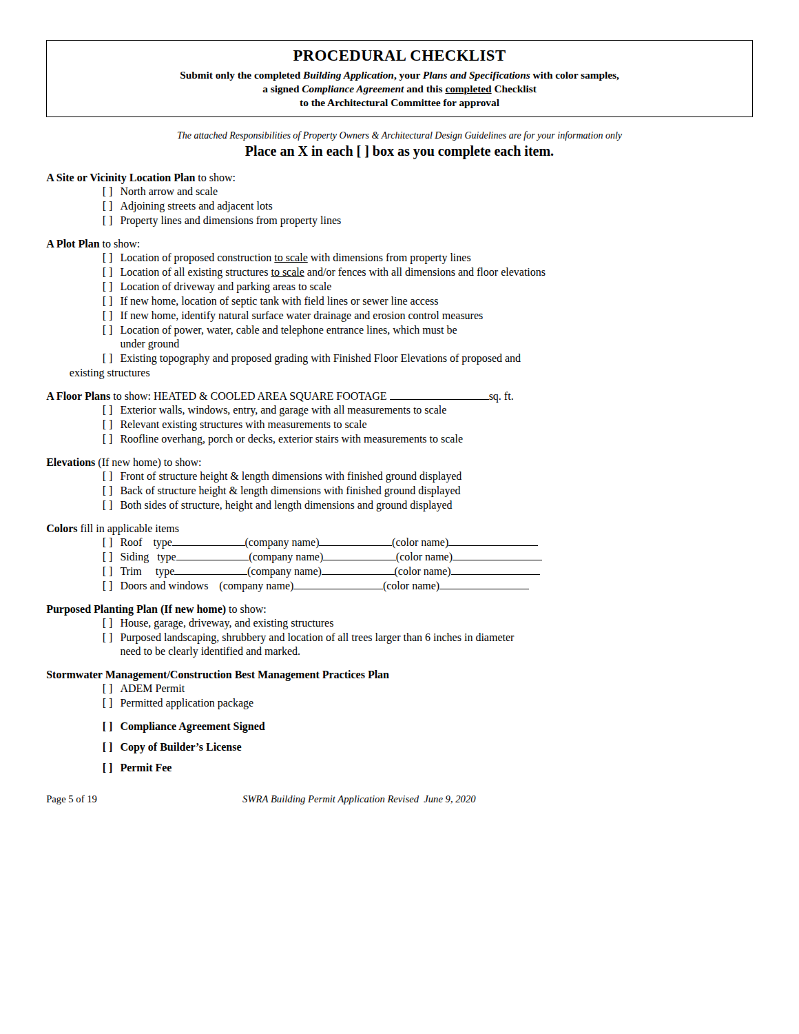PROCEDURAL CHECKLIST
Submit only the completed Building Application, your Plans and Specifications with color samples,
a signed Compliance Agreement and this completed Checklist
to the Architectural Committee for approval
The attached Responsibilities of Property Owners & Architectural Design Guidelines are for your information only
Place an X in each [ ] box as you complete each item.
A Site or Vicinity Location Plan to show:
[ ] North arrow and scale
[ ] Adjoining streets and adjacent lots
[ ] Property lines and dimensions from property lines
A Plot Plan to show:
[ ] Location of proposed construction to scale with dimensions from property lines
[ ] Location of all existing structures to scale and/or fences with all dimensions and floor elevations
[ ] Location of driveway and parking areas to scale
[ ] If new home, location of septic tank with field lines or sewer line access
[ ] If new home, identify natural surface water drainage and erosion control measures
[ ] Location of power, water, cable and telephone entrance lines, which must be
under ground
[ ] Existing topography and proposed grading with Finished Floor Elevations of proposed and
existing structures
A Floor Plans to show: HEATED & COOLED AREA SQUARE FOOTAGE sq. ft.
[ ] Exterior walls, windows, entry, and garage with all measurements to scale
[ ] Relevant existing structures with measurements to scale
[ ] Roofline overhang, porch or decks, exterior stairs with measurements to scale
Elevations (If new home) to show:
[ ] Front of structure height & length dimensions with finished ground displayed
[ ] Back of structure height & length dimensions with finished ground displayed
[ ] Both sides of structure, height and length dimensions and ground displayed
Colors fill in applicable items
[ ] Roof type (company name) (color name)
[ ] Siding type (company name) (color name)
[ ] Trim type (company name) (color name)
[ ] Doors and windows (company name) (color name)
Purposed Planting Plan (If new home) to show:
[ ] House, garage, driveway, and existing structures
[ ] Purposed landscaping, shrubbery and location of all trees larger than 6 inches in diameter
need to be clearly identified and marked.
Stormwater Management/Construction Best Management Practices Plan
[ ] ADEM Permit
[ ] Permitted application package
[ ] Compliance Agreement Signed
[ ] Copy of Builder’s License
[ ] Permit Fee
Page 5 of 19 SWRA Building Permit Application Revised June 9, 2020